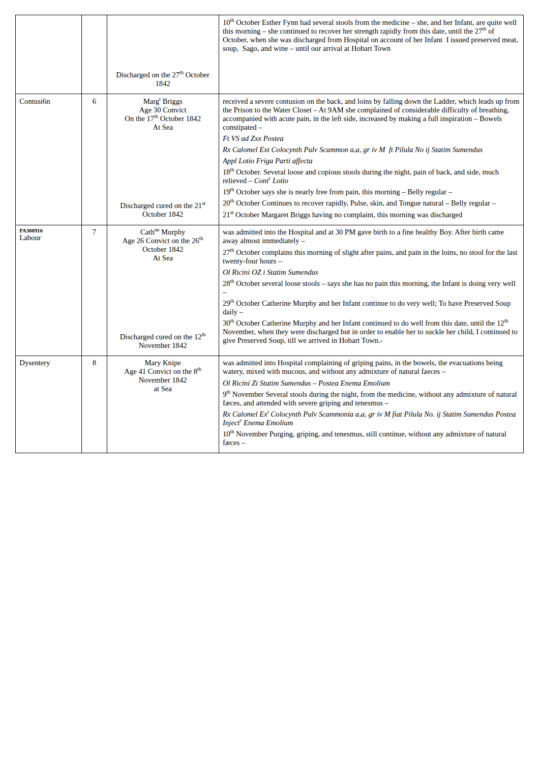| | | Discharged on the 27 th October 1842 | 10 th October Esther Fynn had several stools from the medicine – she, and her Infant, are quite well this morning – she continued to recover her strength rapidly from this date, until the 27 th of October, when she was discharged from Hospital on account of her Infant I issued preserved meat, soup, Sago, and wine – until our arrival at Hobart Town |
| Contusi6n | 6 | Marg t Briggs Age 30 Convict On the 17 th October 1842 At Sea Discharged cured on the 21 st October 1842 | received a severe contusion on the back, and loins by falling down the Ladder, which leads up from the Prison to the Water Closet – At 9AM she complained of considerable difficulty of breathing, accompanied with acute pain, in the left side, increased by making a full inspiration – Bowels constipated – Ft VS ad Zxx Postea Rx Calomel Ext Colocynth Pulv Scammon a,a, gr iv M ft Pilula No ij Statim Sumendus Appl Lotio Friga Parti affecta 18 th October. Several loose and copious stools during the night, pain of back, and side, much relieved – Cont r Lotio 19 th October says she is nearly free from pain, this morning – Belly regular – 20 th October Continues to recover rapidly, Pulse, skin, and Tongue natural – Belly regular – 21 st October Margaret Briggs having no complaint, this morning was discharged |
| PA300916 Labour | 7 | Cath ne Murphy Age 26 Convict on the 26 th October 1842 At Sea Discharged cured on the 12 th November 1842 | was admitted into the Hospital and at 30 PM gave birth to a fine healthy Boy. After birth came away almost immediately – 27 th October complains this morning of slight after pains, and pain in the loins, no stool for the last twenty-four hours – Ol Ricini OZ i Statim Sumendus 28 th October several loose stools – says she has no pain this morning, the Infant is doing very well – 29 th October Catherine Murphy and her Infant continue to do very well; To have Preserved Soup daily – 30 th October Catherine Murphy and her Infant continued to do well from this date, until the 12 th November, when they were discharged but in order to enable her to suckle her child, I continued to give Preserved Soup, till we arrived in Hobart Town.- |
| Dysentery | 8 | Mary Knipe Age 41 Convict on the 8 th November 1842 at Sea | was admitted into Hospital complaining of griping pains, in the bowels, the evacuations being watery, mixed with mucous, and without any admixture of natural faeces – Ol Ricini Zi Statim Sumendus – Postea Enema Emolium 9 th November Several stools during the night, from the medicine, without any admixture of natural fæces, and attended with severe griping and tenesmus – Rx Calomel Ex t Colocynth Pulv Scammonia a,a, gr iv M fiat Pilula No. ij Statim Sumendus Postea Inject r Enema Emolium 10 th November Purging, griping, and tenesmus, still continue, without any admixture of natural fæces – |